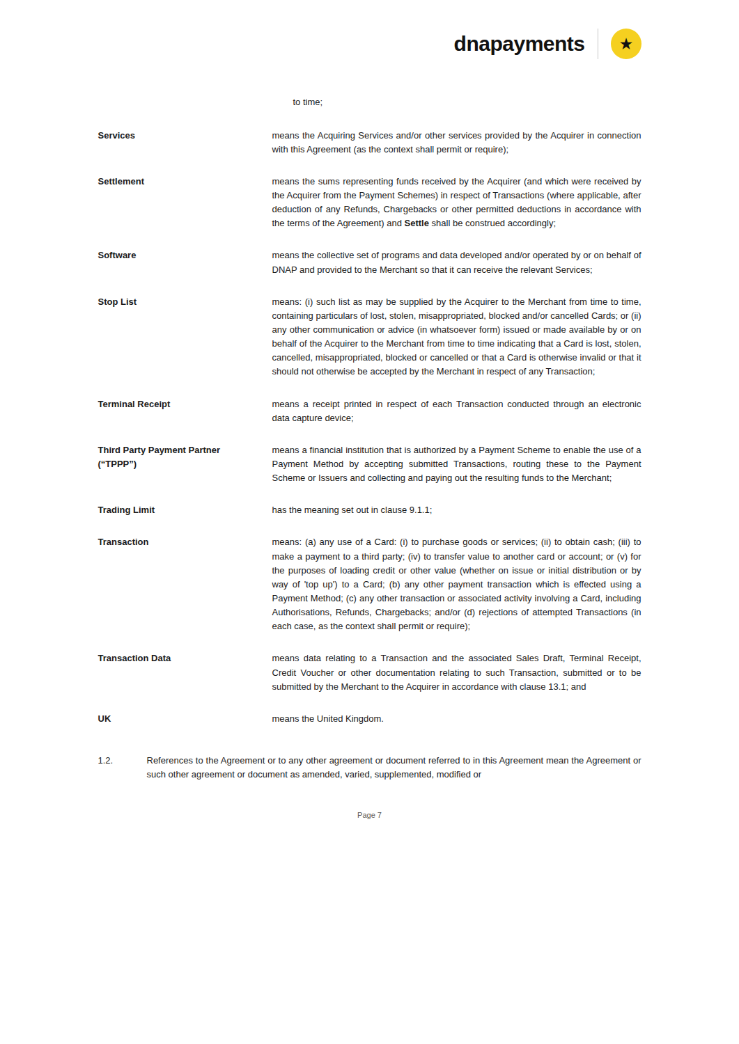dna payments
★
to time;
Services
means the Acquiring Services and/or other services provided by the Acquirer in connection with this Agreement (as the context shall permit or require);
Settlement
means the sums representing funds received by the Acquirer (and which were received by the Acquirer from the Payment Schemes) in respect of Transactions (where applicable, after deduction of any Refunds, Chargebacks or other permitted deductions in accordance with the terms of the Agreement) and Settle shall be construed accordingly;
Software
means the collective set of programs and data developed and/or operated by or on behalf of DNAP and provided to the Merchant so that it can receive the relevant Services;
Stop List
means: (i) such list as may be supplied by the Acquirer to the Merchant from time to time, containing particulars of lost, stolen, misappropriated, blocked and/or cancelled Cards; or (ii) any other communication or advice (in whatsoever form) issued or made available by or on behalf of the Acquirer to the Merchant from time to time indicating that a Card is lost, stolen, cancelled, misappropriated, blocked or cancelled or that a Card is otherwise invalid or that it should not otherwise be accepted by the Merchant in respect of any Transaction;
Terminal Receipt
means a receipt printed in respect of each Transaction conducted through an electronic data capture device;
Third Party Payment Partner (“TPPP”)
means a financial institution that is authorized by a Payment Scheme to enable the use of a Payment Method by accepting submitted Transactions, routing these to the Payment Scheme or Issuers and collecting and paying out the resulting funds to the Merchant;
Trading Limit
has the meaning set out in clause 9.1.1;
Transaction
means: (a) any use of a Card: (i) to purchase goods or services; (ii) to obtain cash; (iii) to make a payment to a third party; (iv) to transfer value to another card or account; or (v) for the purposes of loading credit or other value (whether on issue or initial distribution or by way of 'top up') to a Card; (b) any other payment transaction which is effected using a Payment Method; (c) any other transaction or associated activity involving a Card, including Authorisations, Refunds, Chargebacks; and/or (d) rejections of attempted Transactions (in each case, as the context shall permit or require);
Transaction Data
means data relating to a Transaction and the associated Sales Draft, Terminal Receipt, Credit Voucher or other documentation relating to such Transaction, submitted or to be submitted by the Merchant to the Acquirer in accordance with clause 13.1; and
UK
means the United Kingdom.
1.2.
References to the Agreement or to any other agreement or document referred to in this Agreement mean the Agreement or such other agreement or document as amended, varied, supplemented, modified or
Page 7